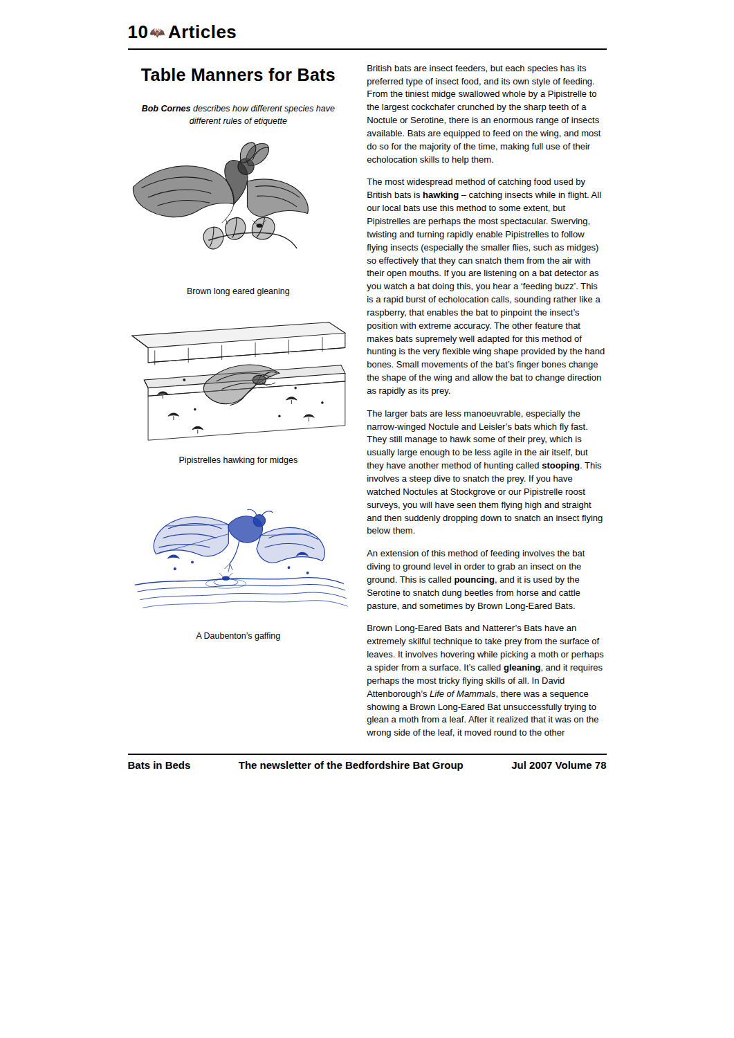10🦇Articles
Table Manners for Bats
Bob Cornes describes how different species have different rules of etiquette
Brown long eared gleaning
Pipistrelles hawking for midges
A Daubenton’s gaffing
British bats are insect feeders, but each species has its preferred type of insect food, and its own style of feeding. From the tiniest midge swallowed whole by a Pipistrelle to the largest cockchafer crunched by the sharp teeth of a Noctule or Serotine, there is an enormous range of insects available. Bats are equipped to feed on the wing, and most do so for the majority of the time, making full use of their echolocation skills to help them.
The most widespread method of catching food used by British bats is hawking – catching insects while in flight. All our local bats use this method to some extent, but Pipistrelles are perhaps the most spectacular. Swerving, twisting and turning rapidly enable Pipistrelles to follow flying insects (especially the smaller flies, such as midges) so effectively that they can snatch them from the air with their open mouths. If you are listening on a bat detector as you watch a bat doing this, you hear a ‘feeding buzz’. This is a rapid burst of echolocation calls, sounding rather like a raspberry, that enables the bat to pinpoint the insect’s position with extreme accuracy. The other feature that makes bats supremely well adapted for this method of hunting is the very flexible wing shape provided by the hand bones. Small movements of the bat’s finger bones change the shape of the wing and allow the bat to change direction as rapidly as its prey.
The larger bats are less manoeuvrable, especially the narrow-winged Noctule and Leisler’s bats which fly fast. They still manage to hawk some of their prey, which is usually large enough to be less agile in the air itself, but they have another method of hunting called stooping. This involves a steep dive to snatch the prey. If you have watched Noctules at Stockgrove or our Pipistrelle roost surveys, you will have seen them flying high and straight and then suddenly dropping down to snatch an insect flying below them.
An extension of this method of feeding involves the bat diving to ground level in order to grab an insect on the ground. This is called pouncing, and it is used by the Serotine to snatch dung beetles from horse and cattle pasture, and sometimes by Brown Long-Eared Bats.
Brown Long-Eared Bats and Natterer’s Bats have an extremely skilful technique to take prey from the surface of leaves. It involves hovering while picking a moth or perhaps a spider from a surface. It’s called gleaning, and it requires perhaps the most tricky flying skills of all. In David Attenborough’s Life of Mammals, there was a sequence showing a Brown Long-Eared Bat unsuccessfully trying to glean a moth from a leaf. After it realized that it was on the wrong side of the leaf, it moved round to the other
Bats in Beds
The newsletter of the Bedfordshire Bat Group
Jul 2007 Volume 78